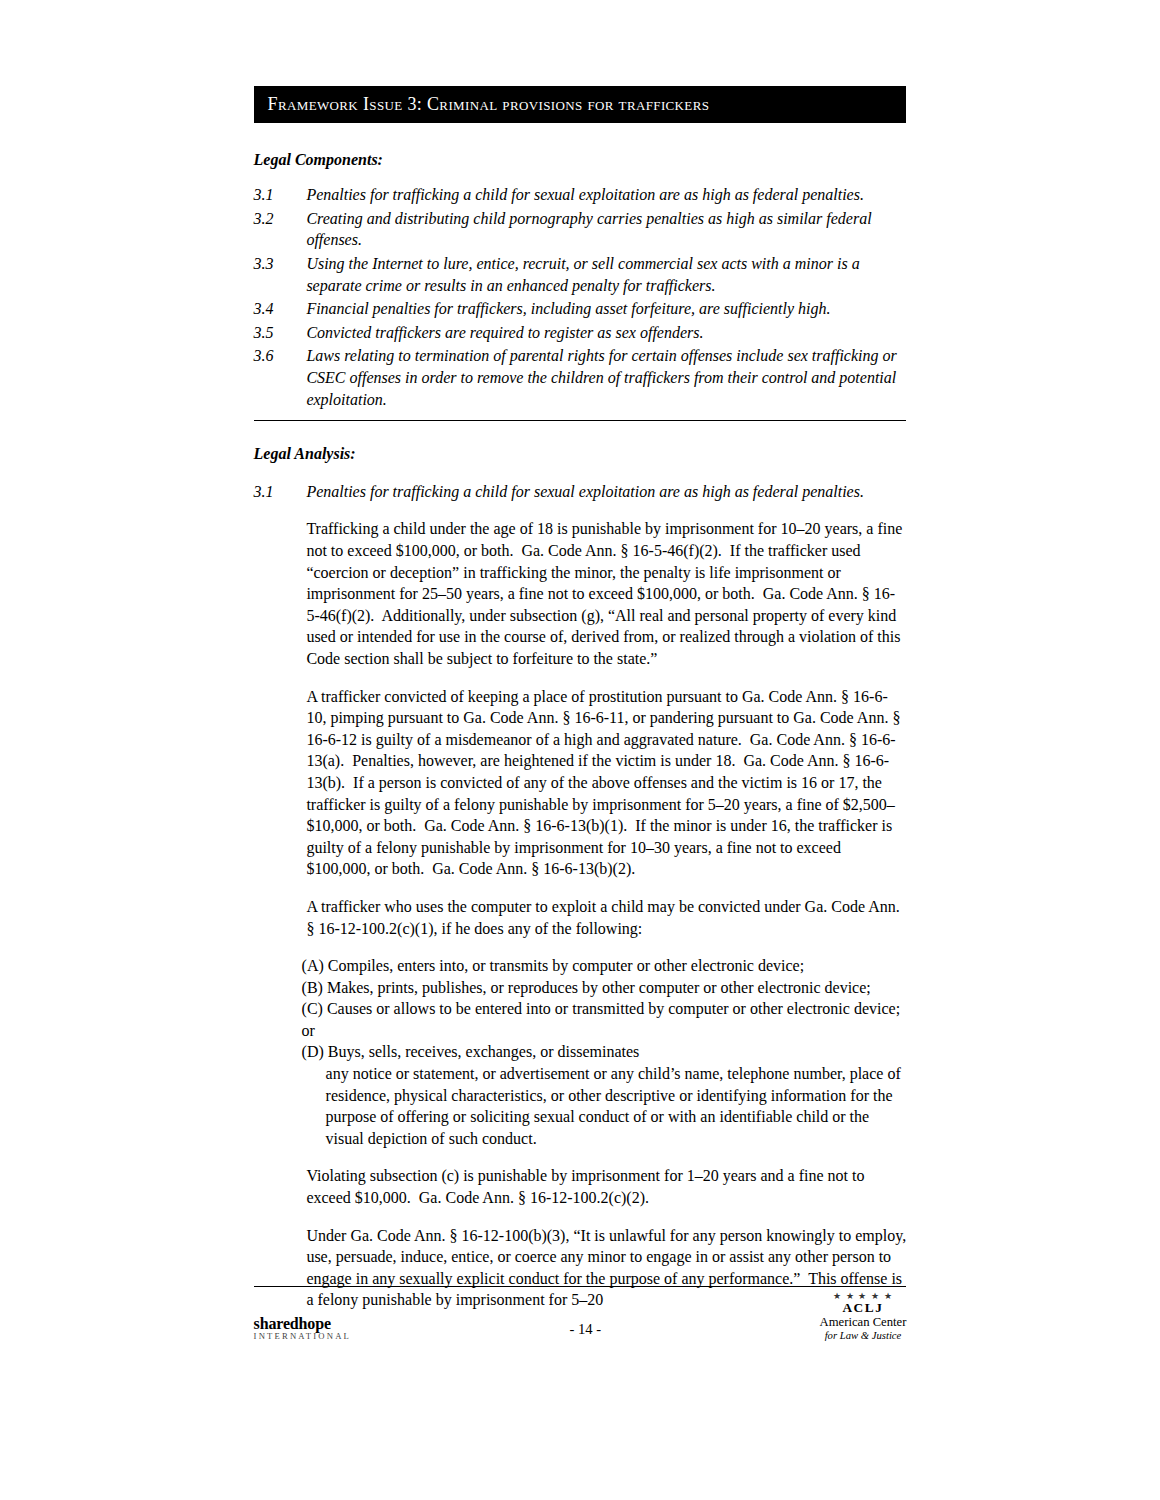Framework Issue 3: Criminal provisions for traffickers
Legal Components:
3.1 Penalties for trafficking a child for sexual exploitation are as high as federal penalties.
3.2 Creating and distributing child pornography carries penalties as high as similar federal offenses.
3.3 Using the Internet to lure, entice, recruit, or sell commercial sex acts with a minor is a separate crime or results in an enhanced penalty for traffickers.
3.4 Financial penalties for traffickers, including asset forfeiture, are sufficiently high.
3.5 Convicted traffickers are required to register as sex offenders.
3.6 Laws relating to termination of parental rights for certain offenses include sex trafficking or CSEC offenses in order to remove the children of traffickers from their control and potential exploitation.
Legal Analysis:
3.1 Penalties for trafficking a child for sexual exploitation are as high as federal penalties.
Trafficking a child under the age of 18 is punishable by imprisonment for 10–20 years, a fine not to exceed $100,000, or both. Ga. Code Ann. § 16-5-46(f)(2). If the trafficker used “coercion or deception” in trafficking the minor, the penalty is life imprisonment or imprisonment for 25–50 years, a fine not to exceed $100,000, or both. Ga. Code Ann. § 16-5-46(f)(2). Additionally, under subsection (g), “All real and personal property of every kind used or intended for use in the course of, derived from, or realized through a violation of this Code section shall be subject to forfeiture to the state.”
A trafficker convicted of keeping a place of prostitution pursuant to Ga. Code Ann. § 16-6-10, pimping pursuant to Ga. Code Ann. § 16-6-11, or pandering pursuant to Ga. Code Ann. § 16-6-12 is guilty of a misdemeanor of a high and aggravated nature. Ga. Code Ann. § 16-6-13(a). Penalties, however, are heightened if the victim is under 18. Ga. Code Ann. § 16-6-13(b). If a person is convicted of any of the above offenses and the victim is 16 or 17, the trafficker is guilty of a felony punishable by imprisonment for 5–20 years, a fine of $2,500–$10,000, or both. Ga. Code Ann. § 16-6-13(b)(1). If the minor is under 16, the trafficker is guilty of a felony punishable by imprisonment for 10–30 years, a fine not to exceed $100,000, or both. Ga. Code Ann. § 16-6-13(b)(2).
A trafficker who uses the computer to exploit a child may be convicted under Ga. Code Ann. § 16-12-100.2(c)(1), if he does any of the following:
(A) Compiles, enters into, or transmits by computer or other electronic device;
(B) Makes, prints, publishes, or reproduces by other computer or other electronic device;
(C) Causes or allows to be entered into or transmitted by computer or other electronic device; or
(D) Buys, sells, receives, exchanges, or disseminates
any notice or statement, or advertisement or any child’s name, telephone number, place of residence, physical characteristics, or other descriptive or identifying information for the purpose of offering or soliciting sexual conduct of or with an identifiable child or the visual depiction of such conduct.
Violating subsection (c) is punishable by imprisonment for 1–20 years and a fine not to exceed $10,000. Ga. Code Ann. § 16-12-100.2(c)(2).
Under Ga. Code Ann. § 16-12-100(b)(3), “It is unlawful for any person knowingly to employ, use, persuade, induce, entice, or coerce any minor to engage in or assist any other person to engage in any sexually explicit conduct for the purpose of any performance.” This offense is a felony punishable by imprisonment for 5–20
sharedhope
INTERNATIONAL
- 14 -
★ ★ ★ ★ ★
ACLJ
American Center
for Law & Justice